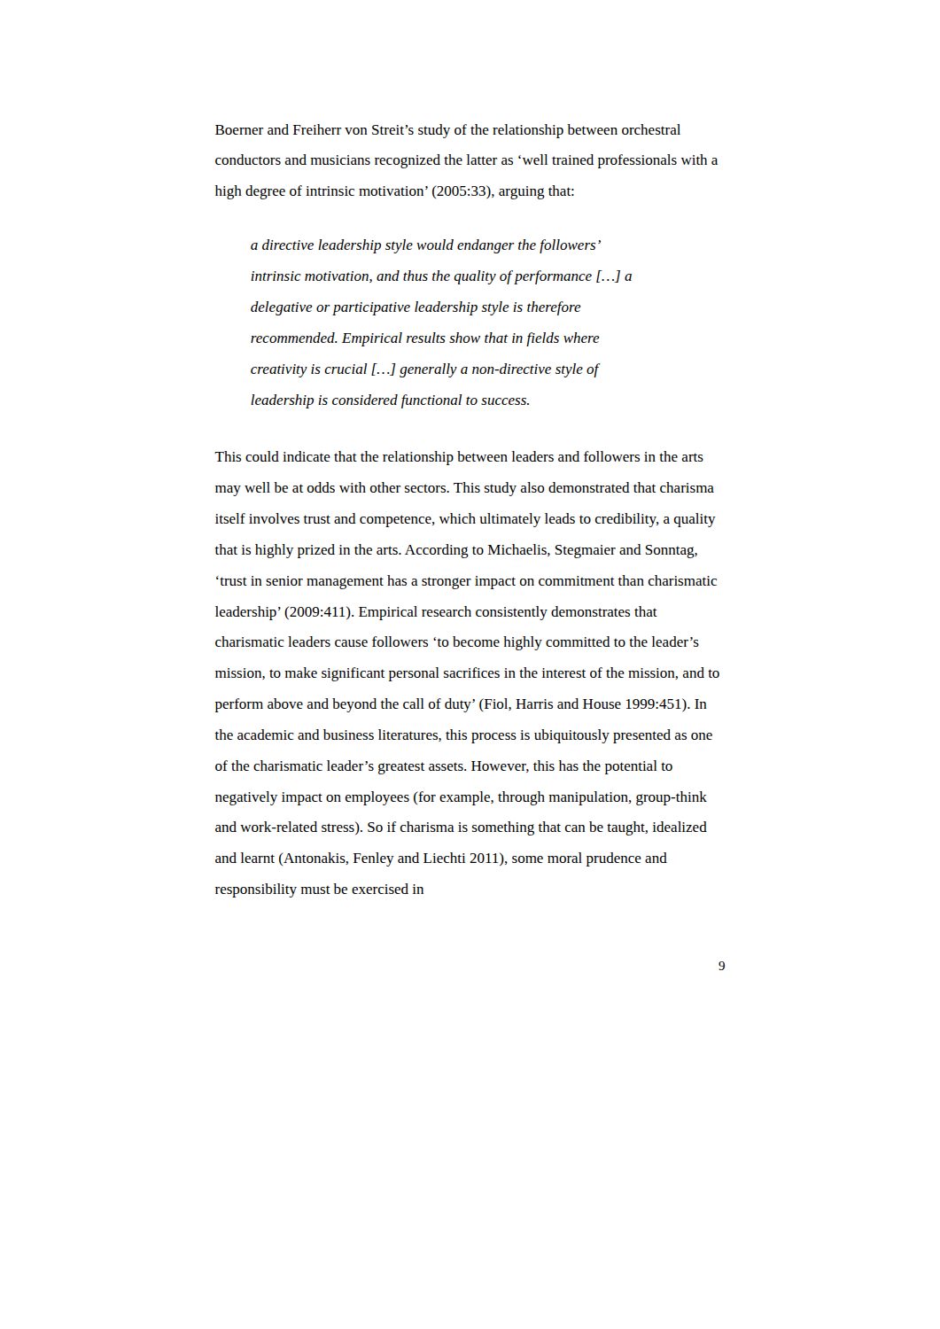Boerner and Freiherr von Streit’s study of the relationship between orchestral conductors and musicians recognized the latter as ‘well trained professionals with a high degree of intrinsic motivation’ (2005:33), arguing that:
a directive leadership style would endanger the followers’ intrinsic motivation, and thus the quality of performance […] a delegative or participative leadership style is therefore recommended. Empirical results show that in fields where creativity is crucial […] generally a non-directive style of leadership is considered functional to success.
This could indicate that the relationship between leaders and followers in the arts may well be at odds with other sectors. This study also demonstrated that charisma itself involves trust and competence, which ultimately leads to credibility, a quality that is highly prized in the arts. According to Michaelis, Stegmaier and Sonntag, ‘trust in senior management has a stronger impact on commitment than charismatic leadership’ (2009:411). Empirical research consistently demonstrates that charismatic leaders cause followers ‘to become highly committed to the leader’s mission, to make significant personal sacrifices in the interest of the mission, and to perform above and beyond the call of duty’ (Fiol, Harris and House 1999:451). In the academic and business literatures, this process is ubiquitously presented as one of the charismatic leader’s greatest assets. However, this has the potential to negatively impact on employees (for example, through manipulation, group-think and work-related stress). So if charisma is something that can be taught, idealized and learnt (Antonakis, Fenley and Liechti 2011), some moral prudence and responsibility must be exercised in
9